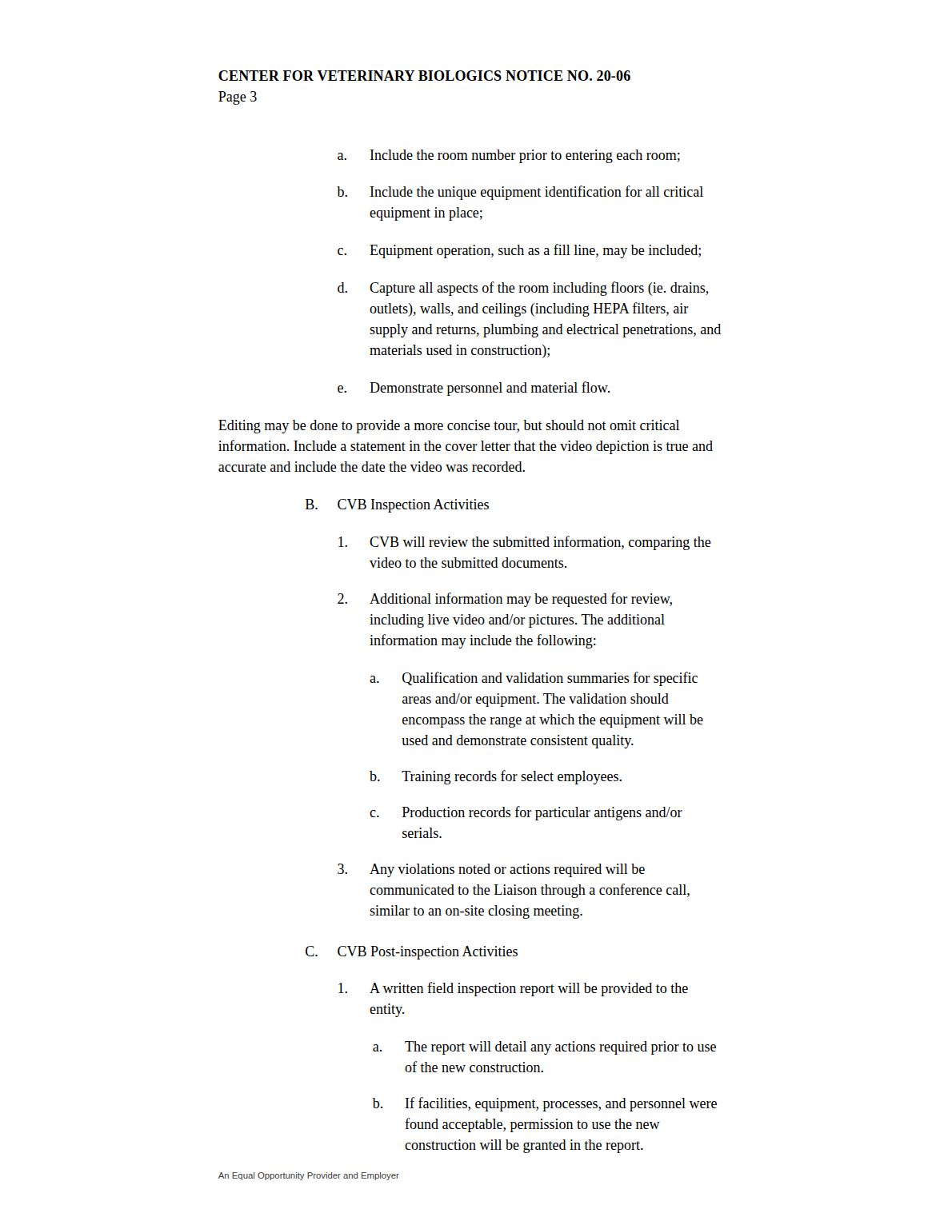CENTER FOR VETERINARY BIOLOGICS NOTICE NO. 20-06
Page 3
a. Include the room number prior to entering each room;
b. Include the unique equipment identification for all critical equipment in place;
c. Equipment operation, such as a fill line, may be included;
d. Capture all aspects of the room including floors (ie. drains, outlets), walls, and ceilings (including HEPA filters, air supply and returns, plumbing and electrical penetrations, and materials used in construction);
e. Demonstrate personnel and material flow.
Editing may be done to provide a more concise tour, but should not omit critical information. Include a statement in the cover letter that the video depiction is true and accurate and include the date the video was recorded.
B. CVB Inspection Activities
1. CVB will review the submitted information, comparing the video to the submitted documents.
2. Additional information may be requested for review, including live video and/or pictures. The additional information may include the following:
a. Qualification and validation summaries for specific areas and/or equipment. The validation should encompass the range at which the equipment will be used and demonstrate consistent quality.
b. Training records for select employees.
c. Production records for particular antigens and/or serials.
3. Any violations noted or actions required will be communicated to the Liaison through a conference call, similar to an on-site closing meeting.
C. CVB Post-inspection Activities
1. A written field inspection report will be provided to the entity.
a. The report will detail any actions required prior to use of the new construction.
b. If facilities, equipment, processes, and personnel were found acceptable, permission to use the new construction will be granted in the report.
An Equal Opportunity Provider and Employer